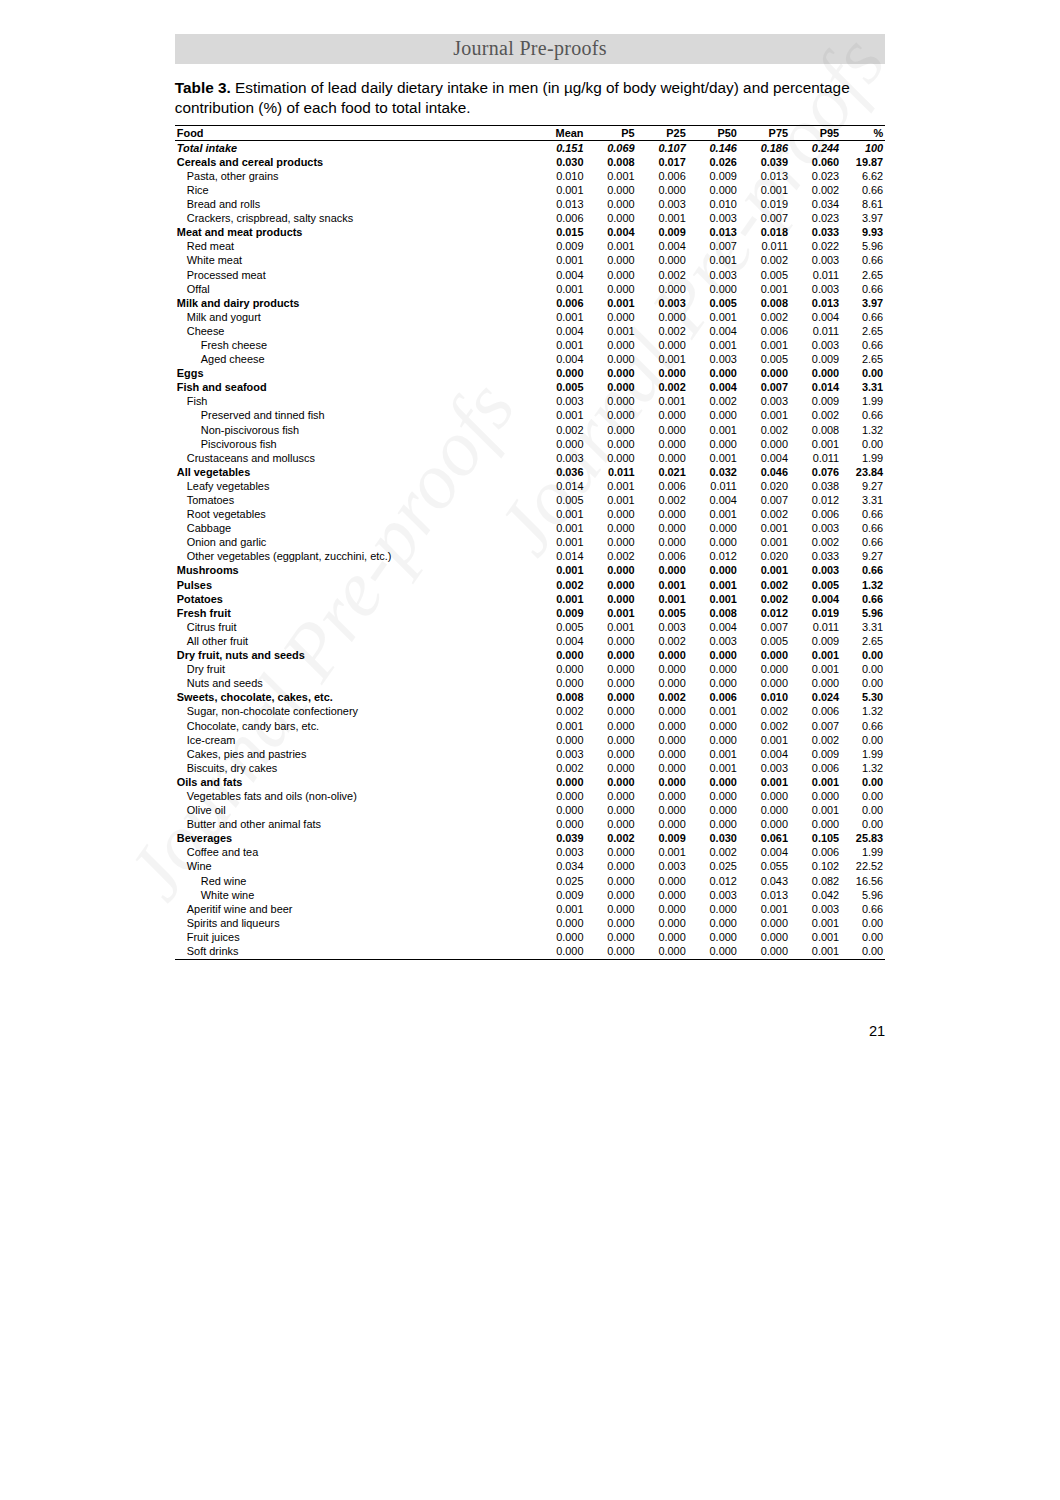Journal Pre-proofs
Journal Pre-proofs
Journal Pre-proofs
Table 3. Estimation of lead daily dietary intake in men (in µg/kg of body weight/day) and percentage contribution (%) of each food to total intake.
| Food | Mean | P5 | P25 | P50 | P75 | P95 | % |
| --- | --- | --- | --- | --- | --- | --- | --- |
| Total intake | 0.151 | 0.069 | 0.107 | 0.146 | 0.186 | 0.244 | 100 |
| Cereals and cereal products | 0.030 | 0.008 | 0.017 | 0.026 | 0.039 | 0.060 | 19.87 |
| Pasta, other grains | 0.010 | 0.001 | 0.006 | 0.009 | 0.013 | 0.023 | 6.62 |
| Rice | 0.001 | 0.000 | 0.000 | 0.000 | 0.001 | 0.002 | 0.66 |
| Bread and rolls | 0.013 | 0.000 | 0.003 | 0.010 | 0.019 | 0.034 | 8.61 |
| Crackers, crispbread, salty snacks | 0.006 | 0.000 | 0.001 | 0.003 | 0.007 | 0.023 | 3.97 |
| Meat and meat products | 0.015 | 0.004 | 0.009 | 0.013 | 0.018 | 0.033 | 9.93 |
| Red meat | 0.009 | 0.001 | 0.004 | 0.007 | 0.011 | 0.022 | 5.96 |
| White meat | 0.001 | 0.000 | 0.000 | 0.001 | 0.002 | 0.003 | 0.66 |
| Processed meat | 0.004 | 0.000 | 0.002 | 0.003 | 0.005 | 0.011 | 2.65 |
| Offal | 0.001 | 0.000 | 0.000 | 0.000 | 0.001 | 0.003 | 0.66 |
| Milk and dairy products | 0.006 | 0.001 | 0.003 | 0.005 | 0.008 | 0.013 | 3.97 |
| Milk and yogurt | 0.001 | 0.000 | 0.000 | 0.001 | 0.002 | 0.004 | 0.66 |
| Cheese | 0.004 | 0.001 | 0.002 | 0.004 | 0.006 | 0.011 | 2.65 |
| Fresh cheese | 0.001 | 0.000 | 0.000 | 0.001 | 0.001 | 0.003 | 0.66 |
| Aged cheese | 0.004 | 0.000 | 0.001 | 0.003 | 0.005 | 0.009 | 2.65 |
| Eggs | 0.000 | 0.000 | 0.000 | 0.000 | 0.000 | 0.000 | 0.00 |
| Fish and seafood | 0.005 | 0.000 | 0.002 | 0.004 | 0.007 | 0.014 | 3.31 |
| Fish | 0.003 | 0.000 | 0.001 | 0.002 | 0.003 | 0.009 | 1.99 |
| Preserved and tinned fish | 0.001 | 0.000 | 0.000 | 0.000 | 0.001 | 0.002 | 0.66 |
| Non-piscivorous fish | 0.002 | 0.000 | 0.000 | 0.001 | 0.002 | 0.008 | 1.32 |
| Piscivorous fish | 0.000 | 0.000 | 0.000 | 0.000 | 0.000 | 0.001 | 0.00 |
| Crustaceans and molluscs | 0.003 | 0.000 | 0.000 | 0.001 | 0.004 | 0.011 | 1.99 |
| All vegetables | 0.036 | 0.011 | 0.021 | 0.032 | 0.046 | 0.076 | 23.84 |
| Leafy vegetables | 0.014 | 0.001 | 0.006 | 0.011 | 0.020 | 0.038 | 9.27 |
| Tomatoes | 0.005 | 0.001 | 0.002 | 0.004 | 0.007 | 0.012 | 3.31 |
| Root vegetables | 0.001 | 0.000 | 0.000 | 0.001 | 0.002 | 0.006 | 0.66 |
| Cabbage | 0.001 | 0.000 | 0.000 | 0.000 | 0.001 | 0.003 | 0.66 |
| Onion and garlic | 0.001 | 0.000 | 0.000 | 0.000 | 0.001 | 0.002 | 0.66 |
| Other vegetables (eggplant, zucchini, etc.) | 0.014 | 0.002 | 0.006 | 0.012 | 0.020 | 0.033 | 9.27 |
| Mushrooms | 0.001 | 0.000 | 0.000 | 0.000 | 0.001 | 0.003 | 0.66 |
| Pulses | 0.002 | 0.000 | 0.001 | 0.001 | 0.002 | 0.005 | 1.32 |
| Potatoes | 0.001 | 0.000 | 0.001 | 0.001 | 0.002 | 0.004 | 0.66 |
| Fresh fruit | 0.009 | 0.001 | 0.005 | 0.008 | 0.012 | 0.019 | 5.96 |
| Citrus fruit | 0.005 | 0.001 | 0.003 | 0.004 | 0.007 | 0.011 | 3.31 |
| All other fruit | 0.004 | 0.000 | 0.002 | 0.003 | 0.005 | 0.009 | 2.65 |
| Dry fruit, nuts and seeds | 0.000 | 0.000 | 0.000 | 0.000 | 0.000 | 0.001 | 0.00 |
| Dry fruit | 0.000 | 0.000 | 0.000 | 0.000 | 0.000 | 0.001 | 0.00 |
| Nuts and seeds | 0.000 | 0.000 | 0.000 | 0.000 | 0.000 | 0.000 | 0.00 |
| Sweets, chocolate, cakes, etc. | 0.008 | 0.000 | 0.002 | 0.006 | 0.010 | 0.024 | 5.30 |
| Sugar, non-chocolate confectionery | 0.002 | 0.000 | 0.000 | 0.001 | 0.002 | 0.006 | 1.32 |
| Chocolate, candy bars, etc. | 0.001 | 0.000 | 0.000 | 0.000 | 0.002 | 0.007 | 0.66 |
| Ice-cream | 0.000 | 0.000 | 0.000 | 0.000 | 0.001 | 0.002 | 0.00 |
| Cakes, pies and pastries | 0.003 | 0.000 | 0.000 | 0.001 | 0.004 | 0.009 | 1.99 |
| Biscuits, dry cakes | 0.002 | 0.000 | 0.000 | 0.001 | 0.003 | 0.006 | 1.32 |
| Oils and fats | 0.000 | 0.000 | 0.000 | 0.000 | 0.001 | 0.001 | 0.00 |
| Vegetables fats and oils (non-olive) | 0.000 | 0.000 | 0.000 | 0.000 | 0.000 | 0.000 | 0.00 |
| Olive oil | 0.000 | 0.000 | 0.000 | 0.000 | 0.000 | 0.001 | 0.00 |
| Butter and other animal fats | 0.000 | 0.000 | 0.000 | 0.000 | 0.000 | 0.000 | 0.00 |
| Beverages | 0.039 | 0.002 | 0.009 | 0.030 | 0.061 | 0.105 | 25.83 |
| Coffee and tea | 0.003 | 0.000 | 0.001 | 0.002 | 0.004 | 0.006 | 1.99 |
| Wine | 0.034 | 0.000 | 0.003 | 0.025 | 0.055 | 0.102 | 22.52 |
| Red wine | 0.025 | 0.000 | 0.000 | 0.012 | 0.043 | 0.082 | 16.56 |
| White wine | 0.009 | 0.000 | 0.000 | 0.003 | 0.013 | 0.042 | 5.96 |
| Aperitif wine and beer | 0.001 | 0.000 | 0.000 | 0.000 | 0.001 | 0.003 | 0.66 |
| Spirits and liqueurs | 0.000 | 0.000 | 0.000 | 0.000 | 0.000 | 0.001 | 0.00 |
| Fruit juices | 0.000 | 0.000 | 0.000 | 0.000 | 0.000 | 0.001 | 0.00 |
| Soft drinks | 0.000 | 0.000 | 0.000 | 0.000 | 0.000 | 0.001 | 0.00 |
21